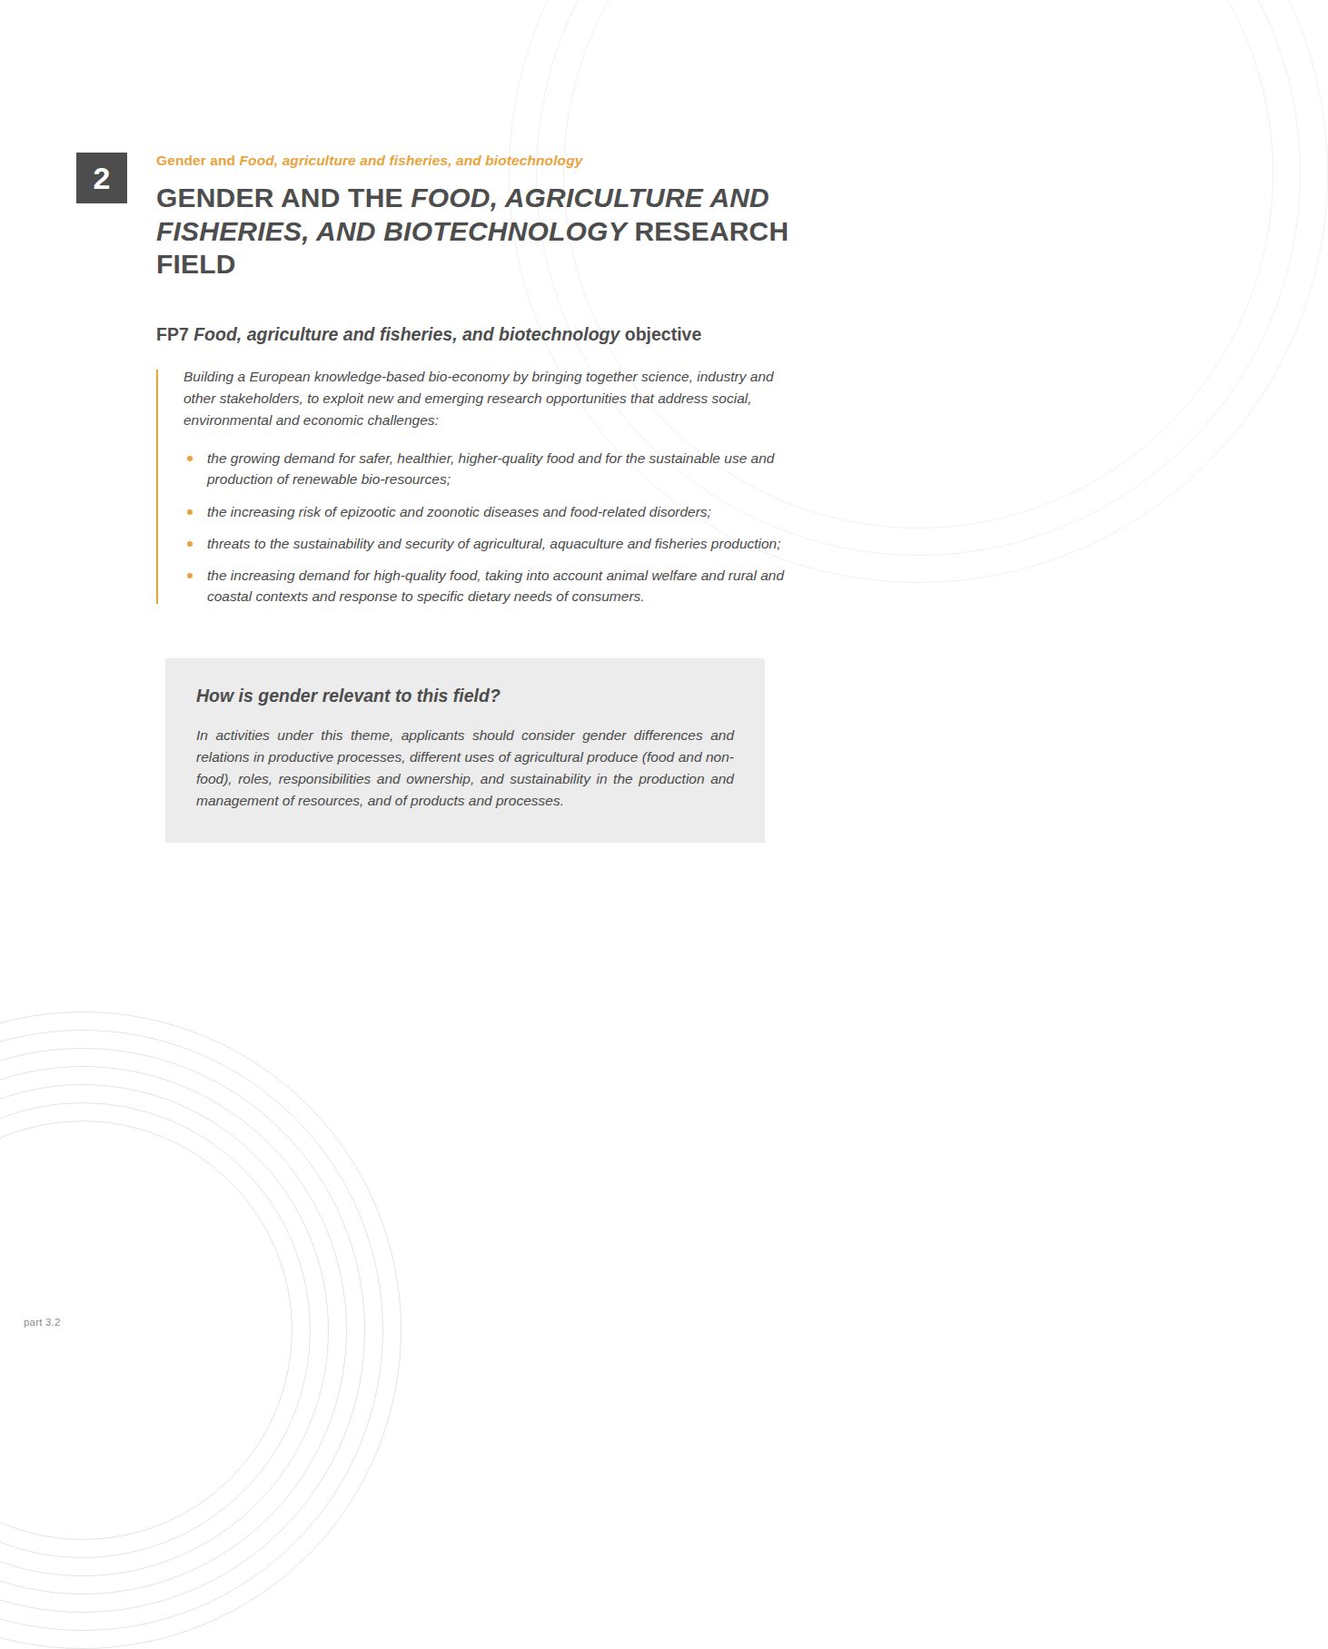2
Gender and Food, agriculture and fisheries, and biotechnology
GENDER AND THE FOOD, AGRICULTURE AND FISHERIES, AND BIOTECHNOLOGY RESEARCH FIELD
FP7 Food, agriculture and fisheries, and biotechnology objective
Building a European knowledge-based bio-economy by bringing together science, industry and other stakeholders, to exploit new and emerging research opportunities that address social, environmental and economic challenges:
the growing demand for safer, healthier, higher-quality food and for the sustainable use and production of renewable bio-resources;
the increasing risk of epizootic and zoonotic diseases and food-related disorders;
threats to the sustainability and security of agricultural, aquaculture and fisheries production;
the increasing demand for high-quality food, taking into account animal welfare and rural and coastal contexts and response to specific dietary needs of consumers.
How is gender relevant to this field?
In activities under this theme, applicants should consider gender differences and relations in productive processes, different uses of agricultural produce (food and non-food), roles, responsibilities and ownership, and sustainability in the production and management of resources, and of products and processes.
part 3.2